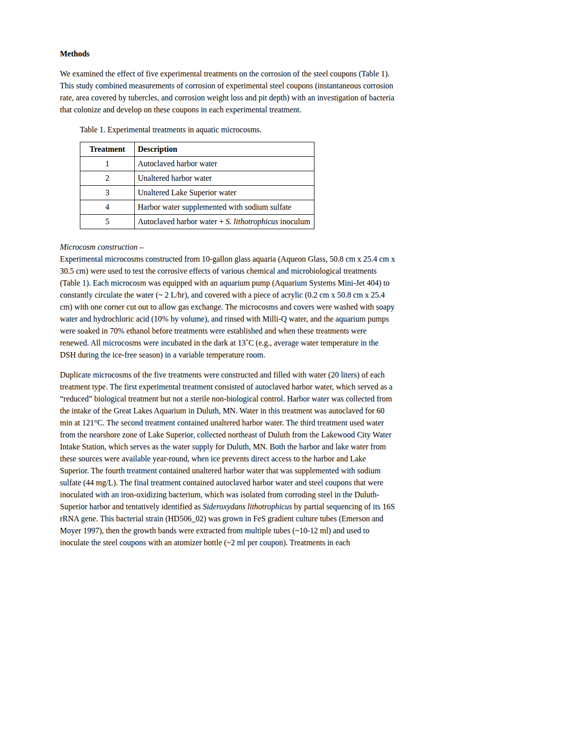Methods
We examined the effect of five experimental treatments on the corrosion of the steel coupons (Table 1). This study combined measurements of corrosion of experimental steel coupons (instantaneous corrosion rate, area covered by tubercles, and corrosion weight loss and pit depth) with an investigation of bacteria that colonize and develop on these coupons in each experimental treatment.
Table 1. Experimental treatments in aquatic microcosms.
| Treatment | Description |
| --- | --- |
| 1 | Autoclaved harbor water |
| 2 | Unaltered harbor water |
| 3 | Unaltered Lake Superior water |
| 4 | Harbor water supplemented with sodium sulfate |
| 5 | Autoclaved harbor water + S. lithotrophicus inoculum |
Microcosm construction –
Experimental microcosms constructed from 10-gallon glass aquaria (Aqueon Glass, 50.8 cm x 25.4 cm x 30.5 cm) were used to test the corrosive effects of various chemical and microbiological treatments (Table 1). Each microcosm was equipped with an aquarium pump (Aquarium Systems Mini-Jet 404) to constantly circulate the water (~ 2 L/hr), and covered with a piece of acrylic (0.2 cm x 50.8 cm x 25.4 cm) with one corner cut out to allow gas exchange. The microcosms and covers were washed with soapy water and hydrochloric acid (10% by volume), and rinsed with Milli-Q water, and the aquarium pumps were soaked in 70% ethanol before treatments were established and when these treatments were renewed. All microcosms were incubated in the dark at 13˚C (e.g., average water temperature in the DSH during the ice-free season) in a variable temperature room.
Duplicate microcosms of the five treatments were constructed and filled with water (20 liters) of each treatment type. The first experimental treatment consisted of autoclaved harbor water, which served as a “reduced” biological treatment but not a sterile non-biological control. Harbor water was collected from the intake of the Great Lakes Aquarium in Duluth, MN. Water in this treatment was autoclaved for 60 min at 121°C. The second treatment contained unaltered harbor water. The third treatment used water from the nearshore zone of Lake Superior, collected northeast of Duluth from the Lakewood City Water Intake Station, which serves as the water supply for Duluth, MN. Both the harbor and lake water from these sources were available year-round, when ice prevents direct access to the harbor and Lake Superior. The fourth treatment contained unaltered harbor water that was supplemented with sodium sulfate (44 mg/L). The final treatment contained autoclaved harbor water and steel coupons that were inoculated with an iron-oxidizing bacterium, which was isolated from corroding steel in the Duluth-Superior harbor and tentatively identified as Sideroxydans lithotrophicus by partial sequencing of its 16S rRNA gene. This bacterial strain (HD506_02) was grown in FeS gradient culture tubes (Emerson and Moyer 1997), then the growth bands were extracted from multiple tubes (~10-12 ml) and used to inoculate the steel coupons with an atomizer bottle (~2 ml per coupon). Treatments in each